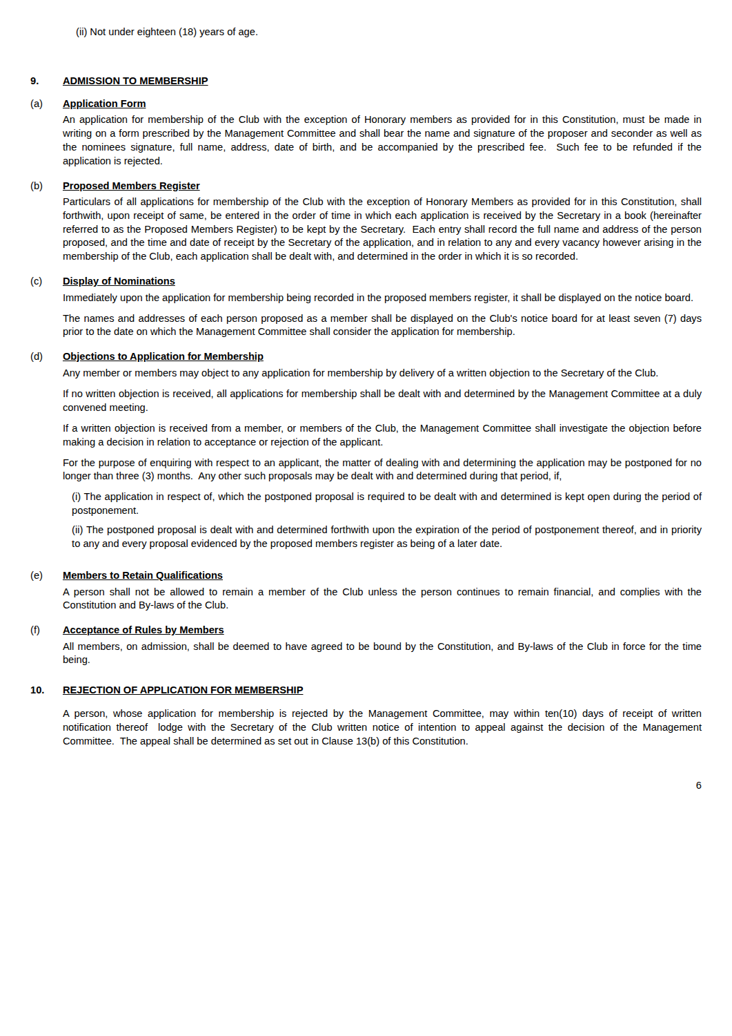(ii) Not under eighteen (18) years of age.
9. Admission to Membership
(a)
Application Form
An application for membership of the Club with the exception of Honorary members as provided for in this Constitution, must be made in writing on a form prescribed by the Management Committee and shall bear the name and signature of the proposer and seconder as well as the nominees signature, full name, address, date of birth, and be accompanied by the prescribed fee. Such fee to be refunded if the application is rejected.
(b)
Proposed Members Register
Particulars of all applications for membership of the Club with the exception of Honorary Members as provided for in this Constitution, shall forthwith, upon receipt of same, be entered in the order of time in which each application is received by the Secretary in a book (hereinafter referred to as the Proposed Members Register) to be kept by the Secretary. Each entry shall record the full name and address of the person proposed, and the time and date of receipt by the Secretary of the application, and in relation to any and every vacancy however arising in the membership of the Club, each application shall be dealt with, and determined in the order in which it is so recorded.
(c)
Display of Nominations
Immediately upon the application for membership being recorded in the proposed members register, it shall be displayed on the notice board.
The names and addresses of each person proposed as a member shall be displayed on the Club's notice board for at least seven (7) days prior to the date on which the Management Committee shall consider the application for membership.
(d)
Objections to Application for Membership
Any member or members may object to any application for membership by delivery of a written objection to the Secretary of the Club.
If no written objection is received, all applications for membership shall be dealt with and determined by the Management Committee at a duly convened meeting.
If a written objection is received from a member, or members of the Club, the Management Committee shall investigate the objection before making a decision in relation to acceptance or rejection of the applicant.
For the purpose of enquiring with respect to an applicant, the matter of dealing with and determining the application may be postponed for no longer than three (3) months. Any other such proposals may be dealt with and determined during that period, if,
(i) The application in respect of, which the postponed proposal is required to be dealt with and determined is kept open during the period of postponement.
(ii) The postponed proposal is dealt with and determined forthwith upon the expiration of the period of postponement thereof, and in priority to any and every proposal evidenced by the proposed members register as being of a later date.
(e)
Members to Retain Qualifications
A person shall not be allowed to remain a member of the Club unless the person continues to remain financial, and complies with the Constitution and By-laws of the Club.
(f)
Acceptance of Rules by Members
All members, on admission, shall be deemed to have agreed to be bound by the Constitution, and By-laws of the Club in force for the time being.
10. Rejection of Application for Membership
A person, whose application for membership is rejected by the Management Committee, may within ten(10) days of receipt of written notification thereof lodge with the Secretary of the Club written notice of intention to appeal against the decision of the Management Committee. The appeal shall be determined as set out in Clause 13(b) of this Constitution.
6